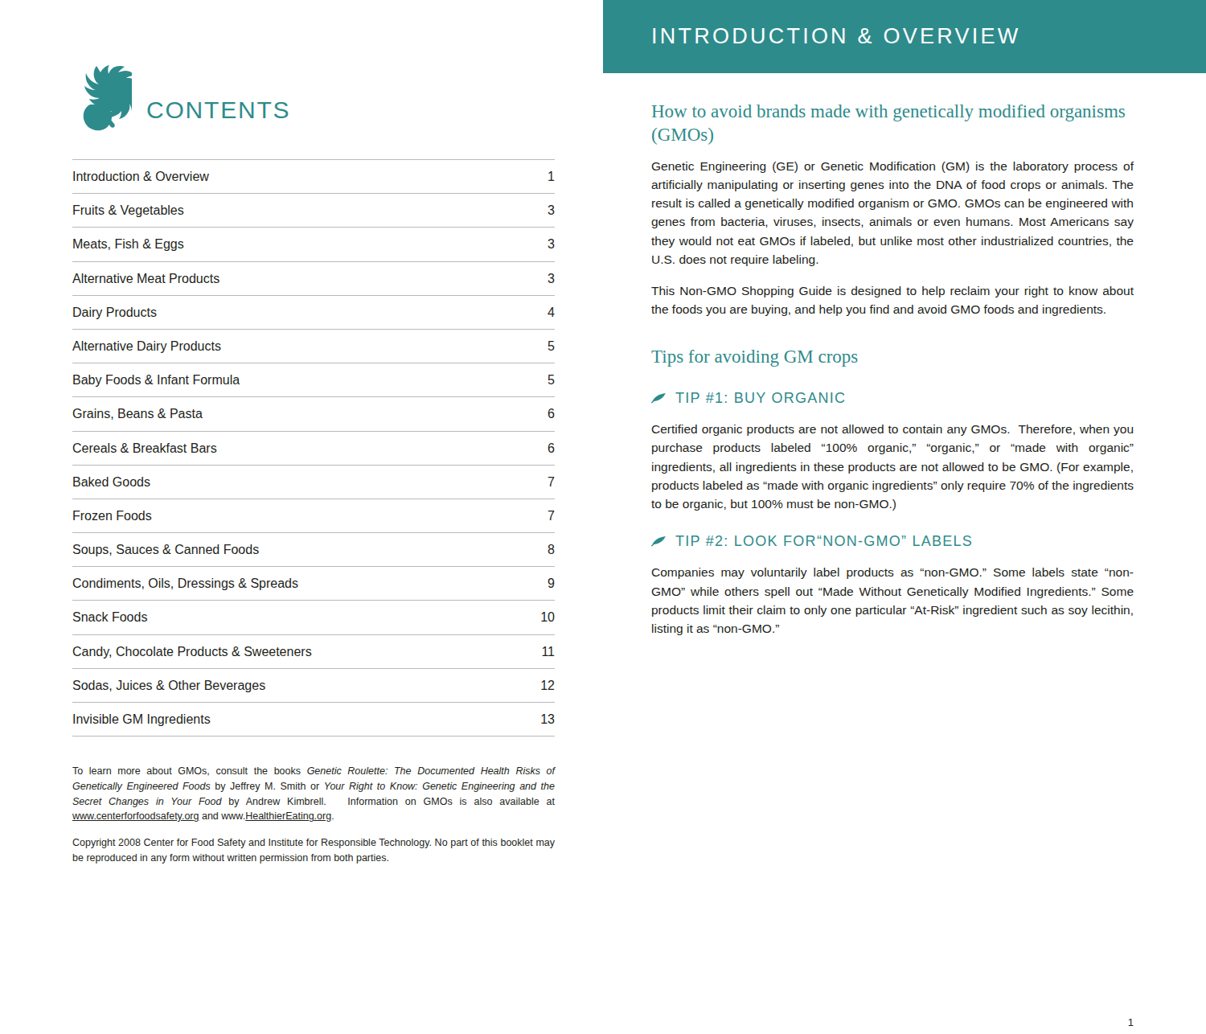CONTENTS
Introduction & Overview 1
Fruits & Vegetables 3
Meats, Fish & Eggs 3
Alternative Meat Products 3
Dairy Products 4
Alternative Dairy Products 5
Baby Foods & Infant Formula 5
Grains, Beans & Pasta 6
Cereals & Breakfast Bars 6
Baked Goods 7
Frozen Foods 7
Soups, Sauces & Canned Foods 8
Condiments, Oils, Dressings & Spreads 9
Snack Foods 10
Candy, Chocolate Products & Sweeteners 11
Sodas, Juices & Other Beverages 12
Invisible GM Ingredients 13
To learn more about GMOs, consult the books Genetic Roulette: The Documented Health Risks of Genetically Engineered Foods by Jeffrey M. Smith or Your Right to Know: Genetic Engineering and the Secret Changes in Your Food by Andrew Kimbrell. Information on GMOs is also available at www.centerforfoodsafety.org and www.HealthierEating.org.
Copyright 2008 Center for Food Safety and Institute for Responsible Technology. No part of this booklet may be reproduced in any form without written permission from both parties.
INTRODUCTION & OVERVIEW
How to avoid brands made with genetically modified organisms (GMOs)
Genetic Engineering (GE) or Genetic Modification (GM) is the laboratory process of artificially manipulating or inserting genes into the DNA of food crops or animals. The result is called a genetically modified organism or GMO. GMOs can be engineered with genes from bacteria, viruses, insects, animals or even humans. Most Americans say they would not eat GMOs if labeled, but unlike most other industrialized countries, the U.S. does not require labeling.
This Non-GMO Shopping Guide is designed to help reclaim your right to know about the foods you are buying, and help you find and avoid GMO foods and ingredients.
Tips for avoiding GM crops
TIP #1: BUY ORGANIC
Certified organic products are not allowed to contain any GMOs. Therefore, when you purchase products labeled “100% organic,” “organic,” or “made with organic” ingredients, all ingredients in these products are not allowed to be GMO. (For example, products labeled as “made with organic ingredients” only require 70% of the ingredients to be organic, but 100% must be non-GMO.)
TIP #2: LOOK FOR“NON-GMO” LABELS
Companies may voluntarily label products as “non-GMO.” Some labels state “non-GMO” while others spell out “Made Without Genetically Modified Ingredients.” Some products limit their claim to only one particular “At-Risk” ingredient such as soy lecithin, listing it as “non-GMO.”
1